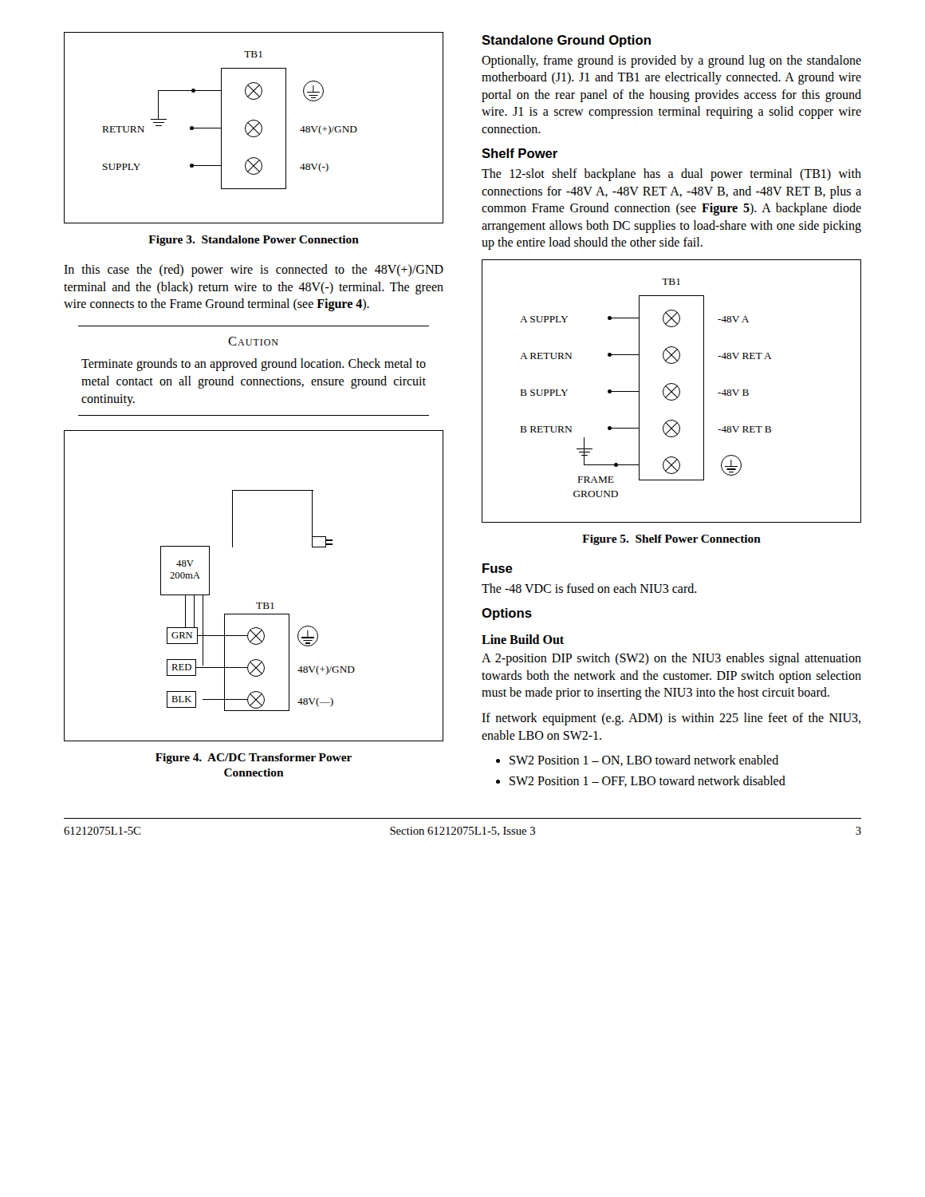TB1
RETURN
SUPPLY
48V(+)/GND
48V(-)
Figure 3. Standalone Power Connection
In this case the (red) power wire is connected to the 48V(+)/GND terminal and the (black) return wire to the 48V(-) terminal. The green wire connects to the Frame Ground terminal (see Figure 4).
Caution
Terminate grounds to an approved ground location. Check metal to metal contact on all ground connections, ensure ground circuit continuity.
48V
200mA
TB1
GRN
RED
BLK
48V(+)/GND
48V(—)
Figure 4. AC/DC Transformer Power
Connection
Standalone Ground Option
Optionally, frame ground is provided by a ground lug on the standalone motherboard (J1). J1 and TB1 are electrically connected. A ground wire portal on the rear panel of the housing provides access for this ground wire. J1 is a screw compression terminal requiring a solid copper wire connection.
Shelf Power
The 12-slot shelf backplane has a dual power terminal (TB1) with connections for -48V A, -48V RET A, -48V B, and -48V RET B, plus a common Frame Ground connection (see Figure 5). A backplane diode arrangement allows both DC supplies to load-share with one side picking up the entire load should the other side fail.
TB1
A SUPPLY
A RETURN
B SUPPLY
B RETURN
FRAME
GROUND
-48V A
-48V RET A
-48V B
-48V RET B
Figure 5. Shelf Power Connection
Fuse
The -48 VDC is fused on each NIU3 card.
Options
Line Build Out
A 2-position DIP switch (SW2) on the NIU3 enables signal attenuation towards both the network and the customer. DIP switch option selection must be made prior to inserting the NIU3 into the host circuit board.
If network equipment (e.g. ADM) is within 225 line feet of the NIU3, enable LBO on SW2-1.
SW2 Position 1 – ON, LBO toward network enabled
SW2 Position 1 – OFF, LBO toward network disabled
61212075L1-5C
Section 61212075L1-5, Issue 3
3